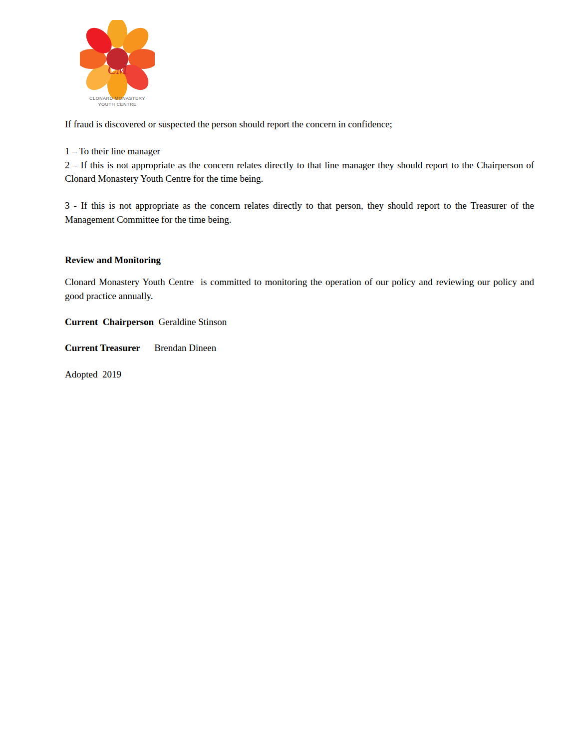CM CLONARD MONASTERY YOUTH CENTRE
If fraud is discovered or suspected the person should report the concern in confidence;
1 – To their line manager
2 – If this is not appropriate as the concern relates directly to that line manager they should report to the Chairperson of Clonard Monastery Youth Centre for the time being.
3 - If this is not appropriate as the concern relates directly to that person, they should report to the Treasurer of the Management Committee for the time being.
Review and Monitoring
Clonard Monastery Youth Centre is committed to monitoring the operation of our policy and reviewing our policy and good practice annually.
Current Chairperson Geraldine Stinson
Current Treasurer Brendan Dineen
Adopted 2019